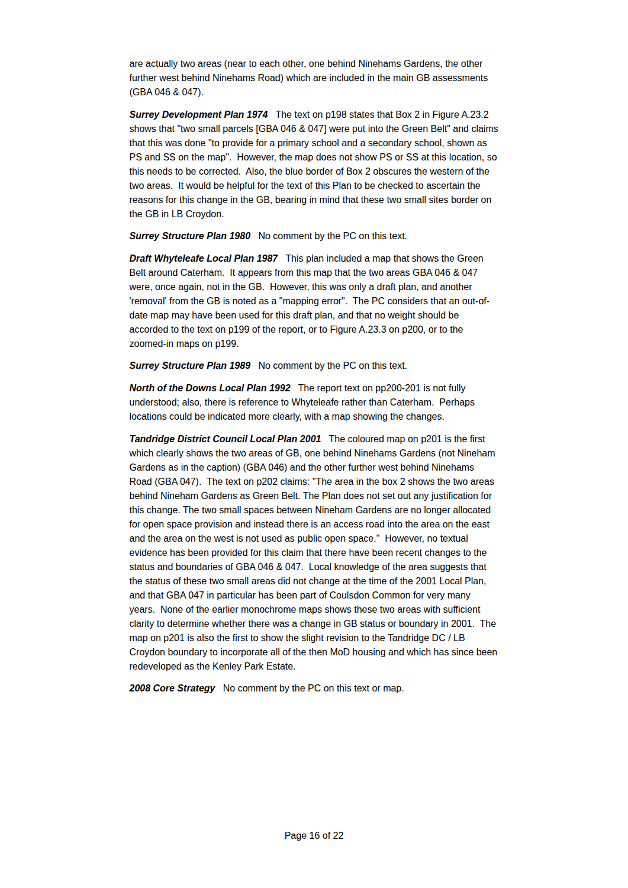are actually two areas (near to each other, one behind Ninehams Gardens, the other further west behind Ninehams Road) which are included in the main GB assessments (GBA 046 & 047).
Surrey Development Plan 1974 The text on p198 states that Box 2 in Figure A.23.2 shows that "two small parcels [GBA 046 & 047] were put into the Green Belt" and claims that this was done "to provide for a primary school and a secondary school, shown as PS and SS on the map". However, the map does not show PS or SS at this location, so this needs to be corrected. Also, the blue border of Box 2 obscures the western of the two areas. It would be helpful for the text of this Plan to be checked to ascertain the reasons for this change in the GB, bearing in mind that these two small sites border on the GB in LB Croydon.
Surrey Structure Plan 1980 No comment by the PC on this text.
Draft Whyteleafe Local Plan 1987 This plan included a map that shows the Green Belt around Caterham. It appears from this map that the two areas GBA 046 & 047 were, once again, not in the GB. However, this was only a draft plan, and another 'removal' from the GB is noted as a "mapping error". The PC considers that an out-of-date map may have been used for this draft plan, and that no weight should be accorded to the text on p199 of the report, or to Figure A.23.3 on p200, or to the zoomed-in maps on p199.
Surrey Structure Plan 1989 No comment by the PC on this text.
North of the Downs Local Plan 1992 The report text on pp200-201 is not fully understood; also, there is reference to Whyteleafe rather than Caterham. Perhaps locations could be indicated more clearly, with a map showing the changes.
Tandridge District Council Local Plan 2001 The coloured map on p201 is the first which clearly shows the two areas of GB, one behind Ninehams Gardens (not Nineham Gardens as in the caption) (GBA 046) and the other further west behind Ninehams Road (GBA 047). The text on p202 claims: "The area in the box 2 shows the two areas behind Nineham Gardens as Green Belt. The Plan does not set out any justification for this change. The two small spaces between Nineham Gardens are no longer allocated for open space provision and instead there is an access road into the area on the east and the area on the west is not used as public open space." However, no textual evidence has been provided for this claim that there have been recent changes to the status and boundaries of GBA 046 & 047. Local knowledge of the area suggests that the status of these two small areas did not change at the time of the 2001 Local Plan, and that GBA 047 in particular has been part of Coulsdon Common for very many years. None of the earlier monochrome maps shows these two areas with sufficient clarity to determine whether there was a change in GB status or boundary in 2001. The map on p201 is also the first to show the slight revision to the Tandridge DC / LB Croydon boundary to incorporate all of the then MoD housing and which has since been redeveloped as the Kenley Park Estate.
2008 Core Strategy No comment by the PC on this text or map.
Page 16 of 22